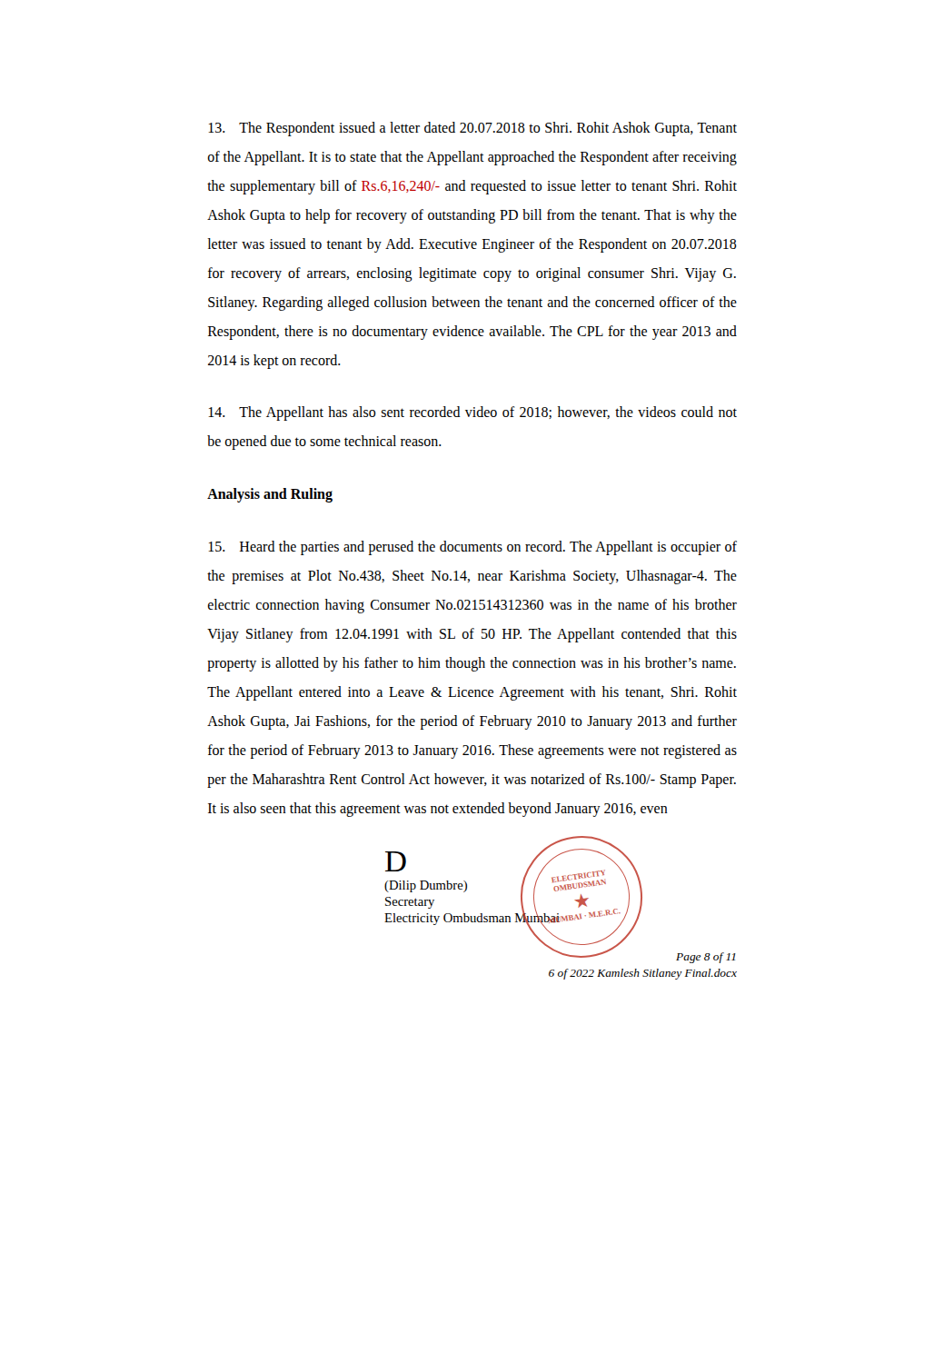13. The Respondent issued a letter dated 20.07.2018 to Shri. Rohit Ashok Gupta, Tenant of the Appellant. It is to state that the Appellant approached the Respondent after receiving the supplementary bill of Rs.6,16,240/- and requested to issue letter to tenant Shri. Rohit Ashok Gupta to help for recovery of outstanding PD bill from the tenant. That is why the letter was issued to tenant by Add. Executive Engineer of the Respondent on 20.07.2018 for recovery of arrears, enclosing legitimate copy to original consumer Shri. Vijay G. Sitlaney. Regarding alleged collusion between the tenant and the concerned officer of the Respondent, there is no documentary evidence available. The CPL for the year 2013 and 2014 is kept on record.
14. The Appellant has also sent recorded video of 2018; however, the videos could not be opened due to some technical reason.
Analysis and Ruling
15. Heard the parties and perused the documents on record. The Appellant is occupier of the premises at Plot No.438, Sheet No.14, near Karishma Society, Ulhasnagar-4. The electric connection having Consumer No.021514312360 was in the name of his brother Vijay Sitlaney from 12.04.1991 with SL of 50 HP. The Appellant contended that this property is allotted by his father to him though the connection was in his brother’s name. The Appellant entered into a Leave & Licence Agreement with his tenant, Shri. Rohit Ashok Gupta, Jai Fashions, for the period of February 2010 to January 2013 and further for the period of February 2013 to January 2016. These agreements were not registered as per the Maharashtra Rent Control Act however, it was notarized of Rs.100/- Stamp Paper. It is also seen that this agreement was not extended beyond January 2016, even
D
(Dilip Dumbre)
Secretary
Electricity Ombudsman Mumbai
ELECTRICITY OMBUDSMAN
★
MUMBAI · M.E.R.C.
Page 8 of 11
6 of 2022 Kamlesh Sitlaney Final.docx